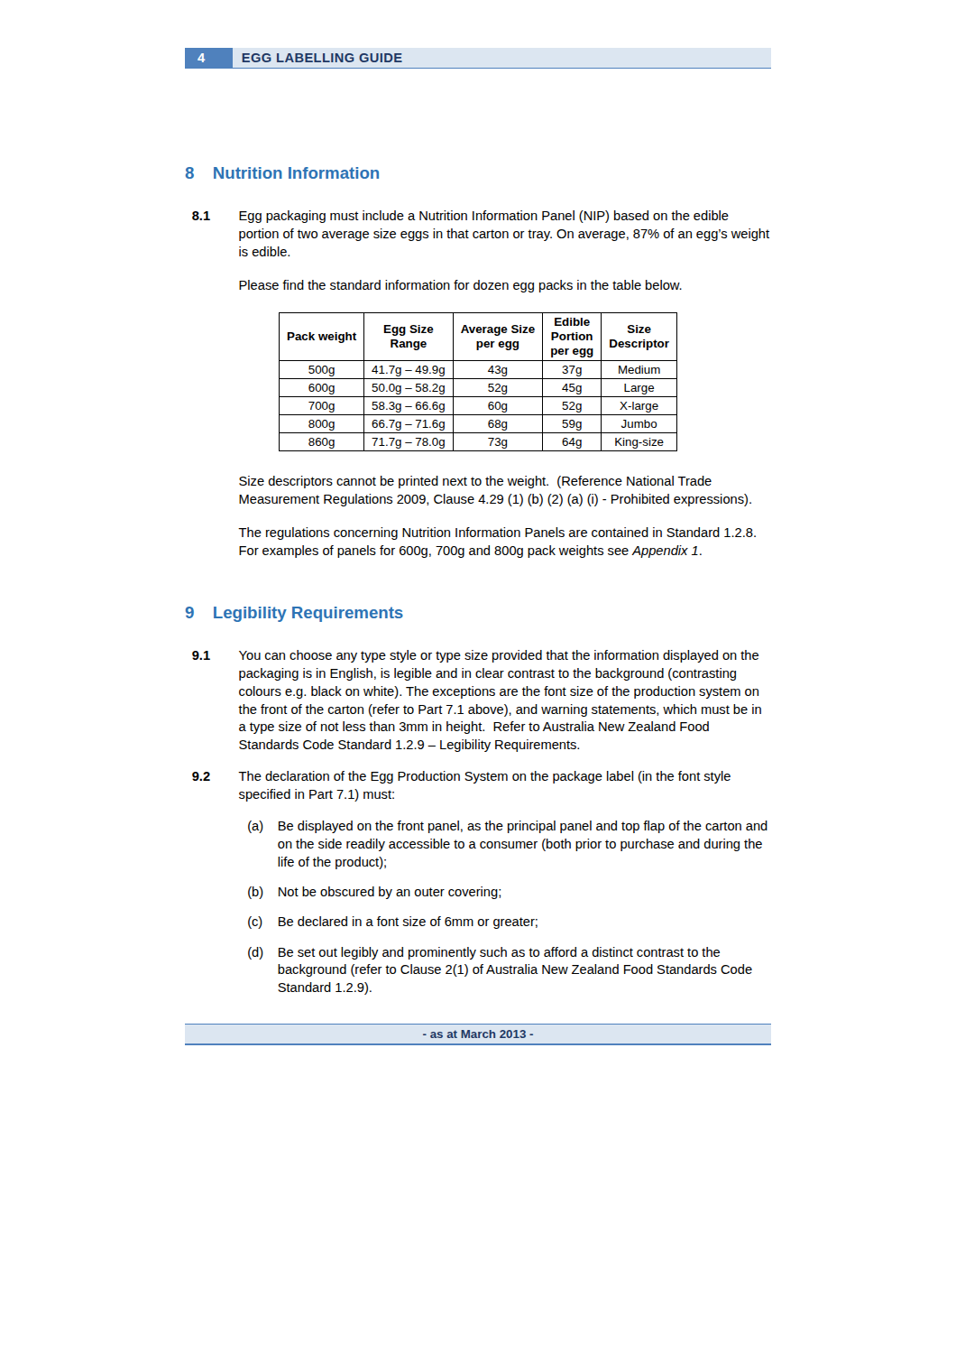4
EGG LABELLING GUIDE
8 Nutrition Information
8.1
Egg packaging must include a Nutrition Information Panel (NIP) based on the edible portion of two average size eggs in that carton or tray. On average, 87% of an egg’s weight is edible.
Please find the standard information for dozen egg packs in the table below.
| Pack weight | Egg Size Range | Average Size per egg | Edible Portion per egg | Size Descriptor |
| --- | --- | --- | --- | --- |
| 500g | 41.7g – 49.9g | 43g | 37g | Medium |
| 600g | 50.0g – 58.2g | 52g | 45g | Large |
| 700g | 58.3g – 66.6g | 60g | 52g | X-large |
| 800g | 66.7g – 71.6g | 68g | 59g | Jumbo |
| 860g | 71.7g – 78.0g | 73g | 64g | King-size |
Size descriptors cannot be printed next to the weight. (Reference National Trade Measurement Regulations 2009, Clause 4.29 (1) (b) (2) (a) (i) - Prohibited expressions).
The regulations concerning Nutrition Information Panels are contained in Standard 1.2.8. For examples of panels for 600g, 700g and 800g pack weights see Appendix 1.
9 Legibility Requirements
9.1
You can choose any type style or type size provided that the information displayed on the packaging is in English, is legible and in clear contrast to the background (contrasting colours e.g. black on white). The exceptions are the font size of the production system on the front of the carton (refer to Part 7.1 above), and warning statements, which must be in a type size of not less than 3mm in height. Refer to Australia New Zealand Food Standards Code Standard 1.2.9 – Legibility Requirements.
9.2
The declaration of the Egg Production System on the package label (in the font style specified in Part 7.1) must:
(a)
Be displayed on the front panel, as the principal panel and top flap of the carton and on the side readily accessible to a consumer (both prior to purchase and during the life of the product);
(b)
Not be obscured by an outer covering;
(c)
Be declared in a font size of 6mm or greater;
(d)
Be set out legibly and prominently such as to afford a distinct contrast to the background (refer to Clause 2(1) of Australia New Zealand Food Standards Code Standard 1.2.9).
- as at March 2013 -